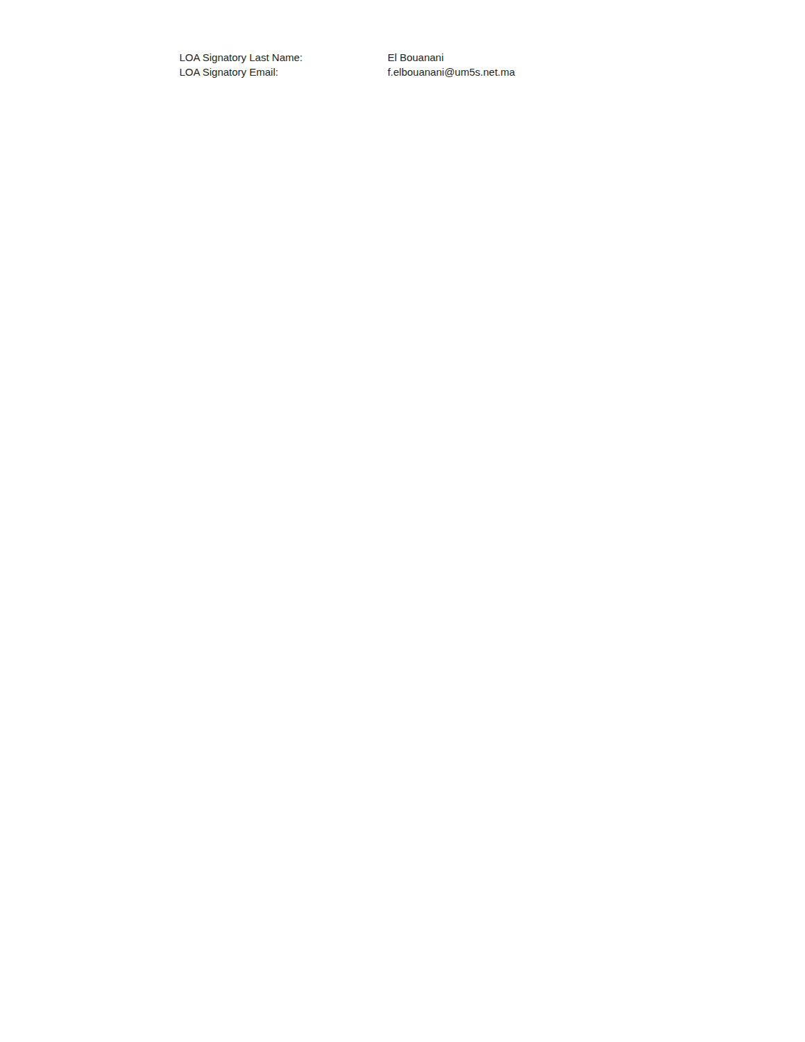| LOA Signatory Last Name: | El Bouanani |
| LOA Signatory Email: | f.elbouanani@um5s.net.ma |